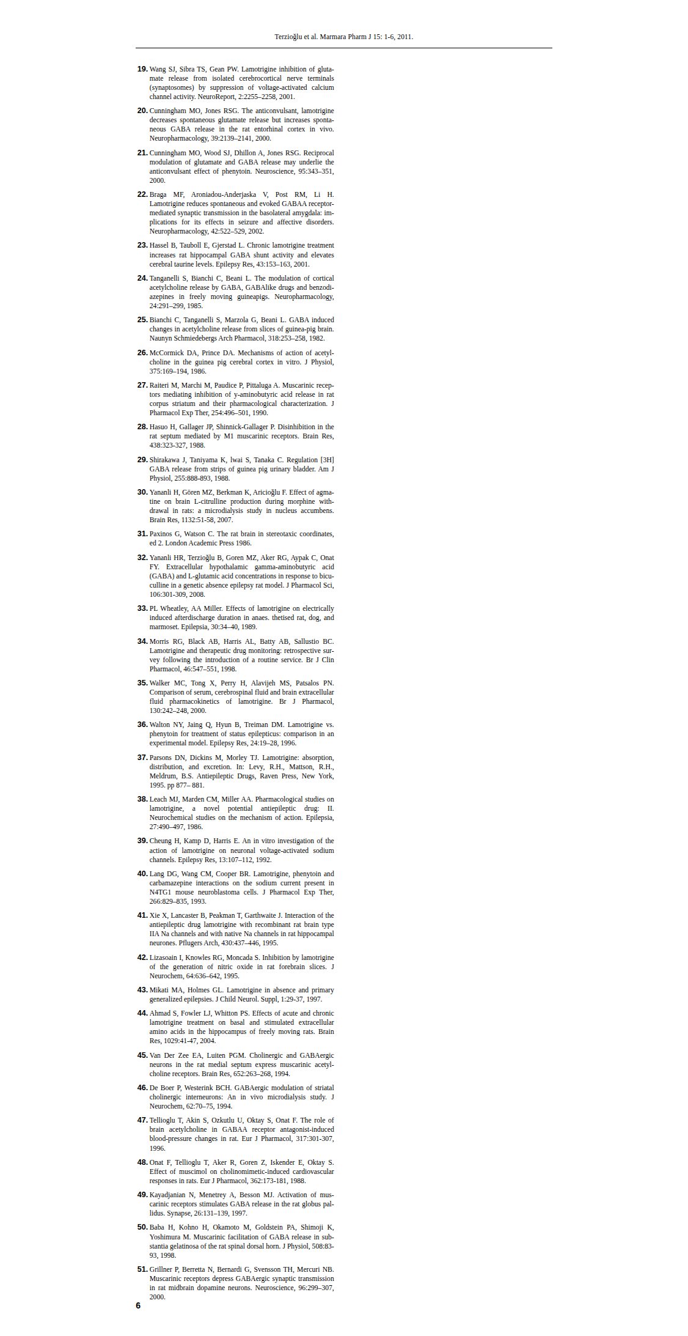Terzioğlu et al. Marmara Pharm J 15: 1-6, 2011.
Wang SJ, Sibra TS, Gean PW. Lamotrigine inhibition of glutamate release from isolated cerebrocortical nerve terminals (synaptosomes) by suppression of voltage-activated calcium channel activity. NeuroReport, 2:2255–2258, 2001.
Cunningham MO, Jones RSG. The anticonvulsant, lamotrigine decreases spontaneous glutamate release but increases spontaneous GABA release in the rat entorhinal cortex in vivo. Neuropharmacology, 39:2139–2141, 2000.
Cunningham MO, Wood SJ, Dhillon A, Jones RSG. Reciprocal modulation of glutamate and GABA release may underlie the anticonvulsant effect of phenytoin. Neuroscience, 95:343–351, 2000.
Braga MF, Aroniadou-Anderjaska V, Post RM, Li H. Lamotrigine reduces spontaneous and evoked GABAA receptor-mediated synaptic transmission in the basolateral amygdala: implications for its effects in seizure and affective disorders. Neuropharmacology, 42:522–529, 2002.
Hassel B, Tauboll E, Gjerstad L. Chronic lamotrigine treatment increases rat hippocampal GABA shunt activity and elevates cerebral taurine levels. Epilepsy Res, 43:153–163, 2001.
Tanganelli S, Bianchi C, Beani L. The modulation of cortical acetylcholine release by GABA, GABAlike drugs and benzodiazepines in freely moving guineapigs. Neuropharmacology, 24:291–299, 1985.
Bianchi C, Tanganelli S, Marzola G, Beani L. GABA induced changes in acetylcholine release from slices of guinea-pig brain. Naunyn Schmiedebergs Arch Pharmacol, 318:253–258, 1982.
McCormick DA, Prince DA. Mechanisms of action of acetylcholine in the guinea pig cerebral cortex in vitro. J Physiol, 375:169–194, 1986.
Raiteri M, Marchi M, Paudice P, Pittaluga A. Muscarinic receptors mediating inhibition of y-aminobutyric acid release in rat corpus striatum and their pharmacological characterization. J Pharmacol Exp Ther, 254:496–501, 1990.
Hasuo H, Gallager JP, Shinnick-Gallager P. Disinhibition in the rat septum mediated by M1 muscarinic receptors. Brain Res, 438:323-327, 1988.
Shirakawa J, Taniyama K, lwai S, Tanaka C. Regulation [3H] GABA release from strips of guinea pig urinary bladder. Am J Physiol, 255:888-893, 1988.
Yananli H, Gören MZ, Berkman K, Aricioğlu F. Effect of agmatine on brain L-citrulline production during morphine withdrawal in rats: a microdialysis study in nucleus accumbens. Brain Res, 1132:51-58, 2007.
Paxinos G, Watson C. The rat brain in stereotaxic coordinates, ed 2. London Academic Press 1986.
Yananli HR, Terzioğlu B, Goren MZ, Aker RG, Aypak C, Onat FY. Extracellular hypothalamic gamma-aminobutyric acid (GABA) and L-glutamic acid concentrations in response to bicuculline in a genetic absence epilepsy rat model. J Pharmacol Sci, 106:301-309, 2008.
PL Wheatley, AA Miller. Effects of lamotrigine on electrically induced afterdischarge duration in anaes. thetised rat, dog, and marmoset. Epilepsia, 30:34–40, 1989.
Morris RG, Black AB, Harris AL, Batty AB, Sallustio BC. Lamotrigine and therapeutic drug monitoring: retrospective survey following the introduction of a routine service. Br J Clin Pharmacol, 46:547–551, 1998.
Walker MC, Tong X, Perry H, Alavijeh MS, Patsalos PN. Comparison of serum, cerebrospinal fluid and brain extracellular fluid pharmacokinetics of lamotrigine. Br J Pharmacol, 130:242–248, 2000.
Walton NY, Jaing Q, Hyun B, Treiman DM. Lamotrigine vs. phenytoin for treatment of status epilepticus: comparison in an experimental model. Epilepsy Res, 24:19–28, 1996.
Parsons DN, Dickins M, Morley TJ. Lamotrigine: absorption, distribution, and excretion. In: Levy, R.H., Mattson, R.H., Meldrum, B.S. Antiepileptic Drugs, Raven Press, New York, 1995. pp 877– 881.
Leach MJ, Marden CM, Miller AA. Pharmacological studies on lamotrigine, a novel potential antiepileptic drug: II. Neurochemical studies on the mechanism of action. Epilepsia, 27:490–497, 1986.
Cheung H, Kamp D, Harris E. An in vitro investigation of the action of lamotrigine on neuronal voltage-activated sodium channels. Epilepsy Res, 13:107–112, 1992.
Lang DG, Wang CM, Cooper BR. Lamotrigine, phenytoin and carbamazepine interactions on the sodium current present in N4TG1 mouse neuroblastoma cells. J Pharmacol Exp Ther, 266:829–835, 1993.
Xie X, Lancaster B, Peakman T, Garthwaite J. Interaction of the antiepileptic drug lamotrigine with recombinant rat brain type IIA Na channels and with native Na channels in rat hippocampal neurones. Pflugers Arch, 430:437–446, 1995.
Lizasoain I, Knowles RG, Moncada S. Inhibition by lamotrigine of the generation of nitric oxide in rat forebrain slices. J Neurochem, 64:636–642, 1995.
Mikati MA, Holmes GL. Lamotrigine in absence and primary generalized epilepsies. J Child Neurol. Suppl, 1:29-37, 1997.
Ahmad S, Fowler LJ, Whitton PS. Effects of acute and chronic lamotrigine treatment on basal and stimulated extracellular amino acids in the hippocampus of freely moving rats. Brain Res, 1029:41-47, 2004.
Van Der Zee EA, Luiten PGM. Cholinergic and GABAergic neurons in the rat medial septum express muscarinic acetylcholine receptors. Brain Res, 652:263–268, 1994.
De Boer P, Westerink BCH. GABAergic modulation of striatal cholinergic interneurons: An in vivo microdialysis study. J Neurochem, 62:70–75, 1994.
Tellioglu T, Akin S, Ozkutlu U, Oktay S, Onat F. The role of brain acetylcholine in GABAA receptor antagonist-induced blood-pressure changes in rat. Eur J Pharmacol, 317:301-307, 1996.
Onat F, Tellioglu T, Aker R, Goren Z, Iskender E, Oktay S. Effect of muscimol on cholinomimetic-induced cardiovascular responses in rats. Eur J Pharmacol, 362:173-181, 1988.
Kayadjanian N, Menetrey A, Besson MJ. Activation of muscarinic receptors stimulates GABA release in the rat globus pallidus. Synapse, 26:131–139, 1997.
Baba H, Kohno H, Okamoto M, Goldstein PA, Shimoji K, Yoshimura M. Muscarinic facilitation of GABA release in substantia gelatinosa of the rat spinal dorsal horn. J Physiol, 508:83-93, 1998.
Grillner P, Berretta N, Bernardi G, Svensson TH, Mercuri NB. Muscarinic receptors depress GABAergic synaptic transmission in rat midbrain dopamine neurons. Neuroscience, 96:299–307, 2000.
6